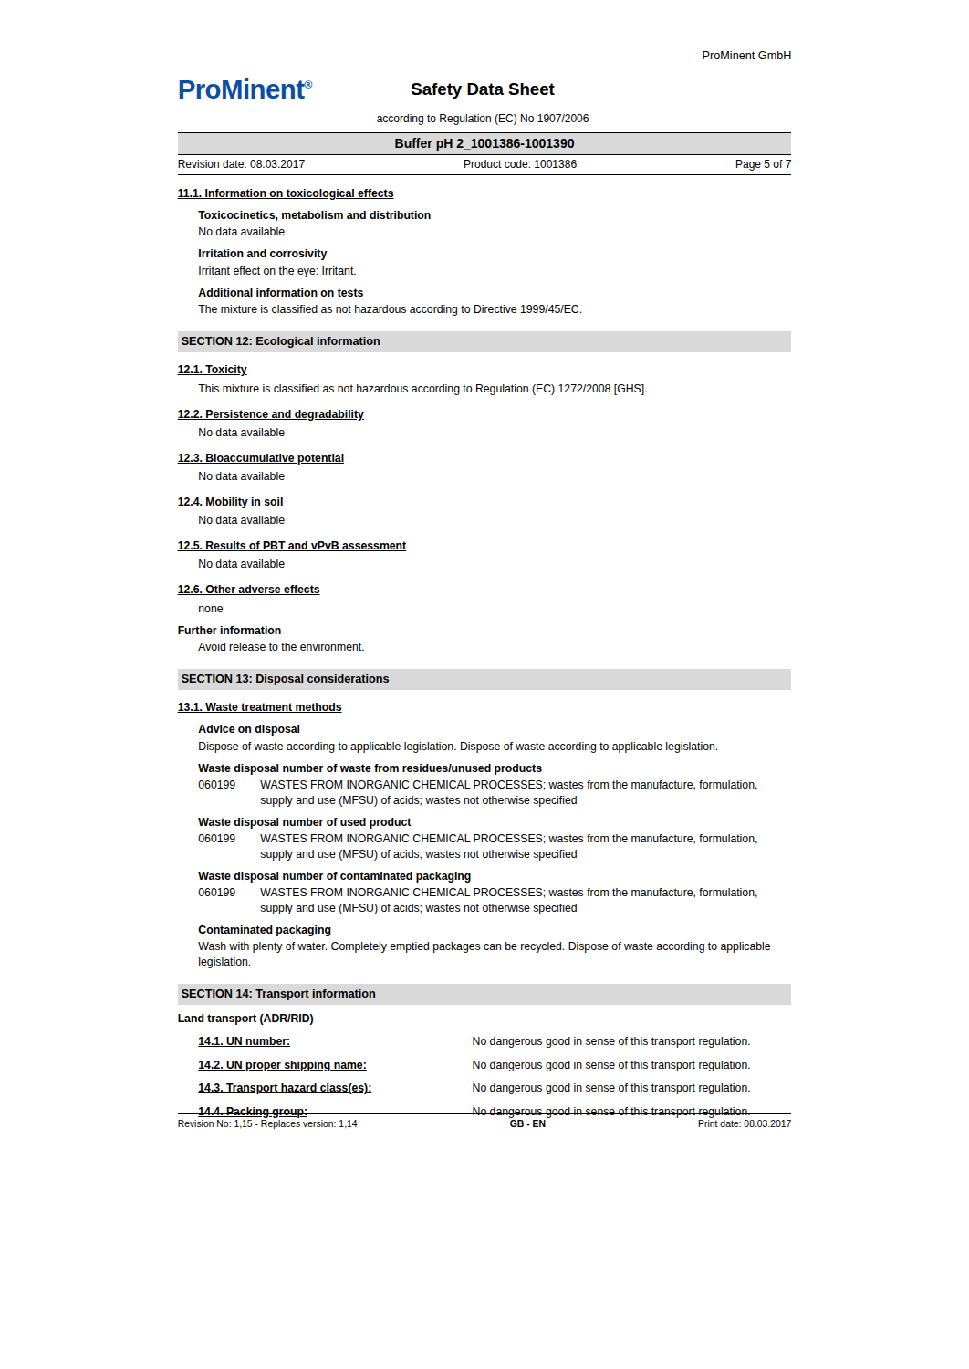ProMinent GmbH
Pro Minent®
Safety Data Sheet
according to Regulation (EC) No 1907/2006
Buffer pH 2_1001386-1001390
Revision date: 08.03.2017
Product code: 1001386
Page 5 of 7
11.1. Information on toxicological effects
Toxicocinetics, metabolism and distribution
No data available
Irritation and corrosivity
Irritant effect on the eye: Irritant.
Additional information on tests
The mixture is classified as not hazardous according to Directive 1999/45/EC.
SECTION 12: Ecological information
12.1. Toxicity
This mixture is classified as not hazardous according to Regulation (EC) 1272/2008 [GHS].
12.2. Persistence and degradability
No data available
12.3. Bioaccumulative potential
No data available
12.4. Mobility in soil
No data available
12.5. Results of PBT and vPvB assessment
No data available
12.6. Other adverse effects
none
Further information
Avoid release to the environment.
SECTION 13: Disposal considerations
13.1. Waste treatment methods
Advice on disposal
Dispose of waste according to applicable legislation. Dispose of waste according to applicable legislation.
Waste disposal number of waste from residues/unused products
060199
WASTES FROM INORGANIC CHEMICAL PROCESSES; wastes from the manufacture, formulation, supply and use (MFSU) of acids; wastes not otherwise specified
Waste disposal number of used product
060199
WASTES FROM INORGANIC CHEMICAL PROCESSES; wastes from the manufacture, formulation, supply and use (MFSU) of acids; wastes not otherwise specified
Waste disposal number of contaminated packaging
060199
WASTES FROM INORGANIC CHEMICAL PROCESSES; wastes from the manufacture, formulation, supply and use (MFSU) of acids; wastes not otherwise specified
Contaminated packaging
Wash with plenty of water. Completely emptied packages can be recycled. Dispose of waste according to applicable legislation.
SECTION 14: Transport information
Land transport (ADR/RID)
| 14.1. UN number: | No dangerous good in sense of this transport regulation. |
| 14.2. UN proper shipping name: | No dangerous good in sense of this transport regulation. |
| 14.3. Transport hazard class(es): | No dangerous good in sense of this transport regulation. |
| 14.4. Packing group: | No dangerous good in sense of this transport regulation. |
Revision No: 1,15 - Replaces version: 1,14
GB - EN
Print date: 08.03.2017